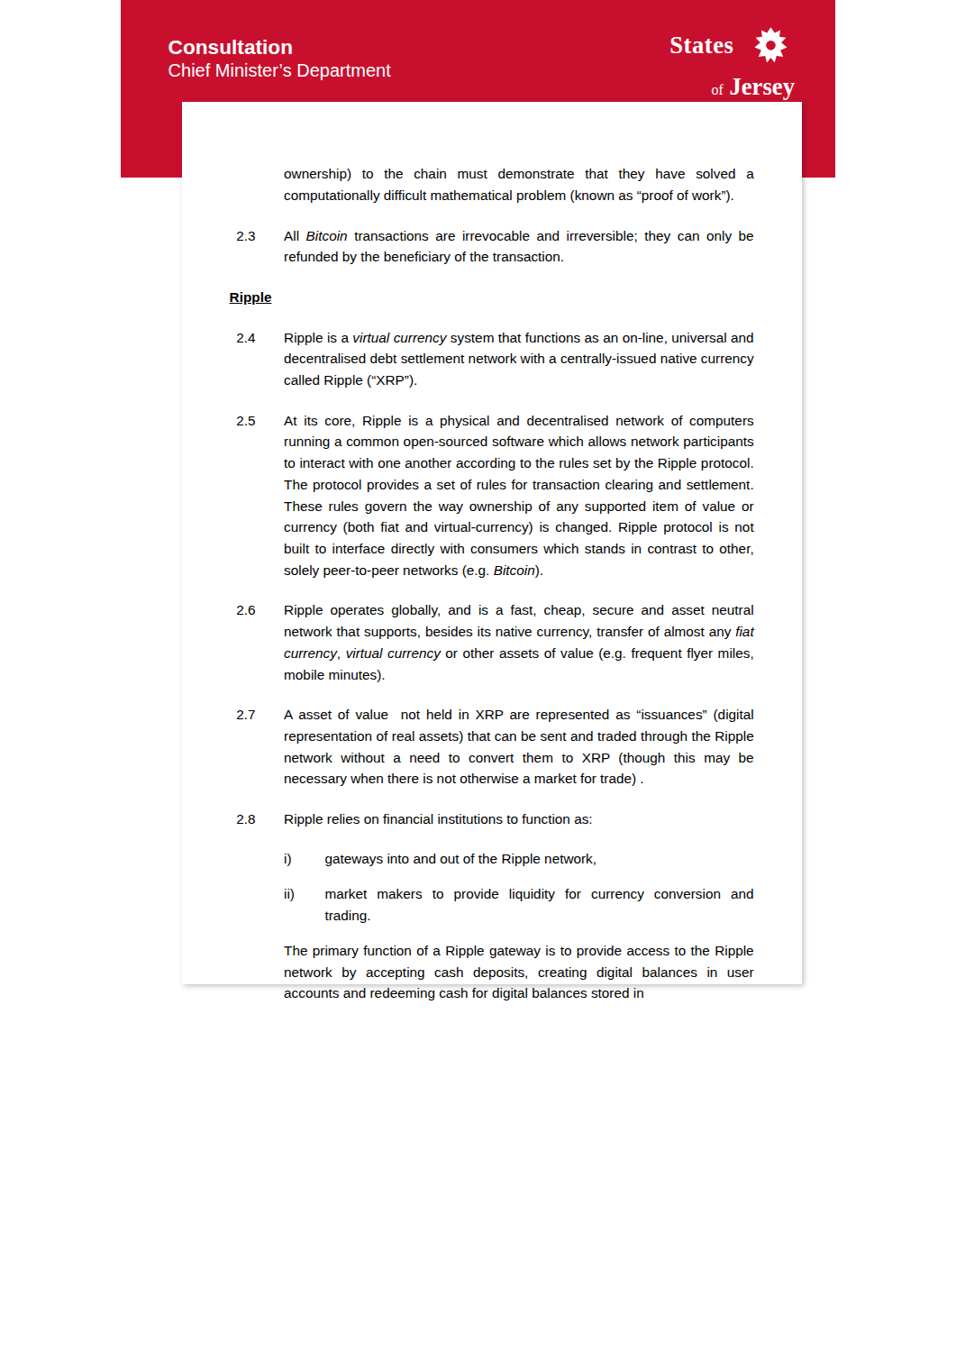Consultation
Chief Minister’s Department
States
of Jersey
ownership) to the chain must demonstrate that they have solved a computationally difficult mathematical problem (known as “proof of work”).
2.3
All Bitcoin transactions are irrevocable and irreversible; they can only be refunded by the beneficiary of the transaction.
Ripple
2.4
Ripple is a virtual currency system that functions as an on-line, universal and decentralised debt settlement network with a centrally-issued native currency called Ripple (“XRP”).
2.5
At its core, Ripple is a physical and decentralised network of computers running a common open-sourced software which allows network participants to interact with one another according to the rules set by the Ripple protocol. The protocol provides a set of rules for transaction clearing and settlement. These rules govern the way ownership of any supported item of value or currency (both fiat and virtual-currency) is changed. Ripple protocol is not built to interface directly with consumers which stands in contrast to other, solely peer-to-peer networks (e.g. Bitcoin).
2.6
Ripple operates globally, and is a fast, cheap, secure and asset neutral network that supports, besides its native currency, transfer of almost any fiat currency, virtual currency or other assets of value (e.g. frequent flyer miles, mobile minutes).
2.7
A asset of value not held in XRP are represented as “issuances” (digital representation of real assets) that can be sent and traded through the Ripple network without a need to convert them to XRP (though this may be necessary when there is not otherwise a market for trade) .
2.8
Ripple relies on financial institutions to function as:
i)
gateways into and out of the Ripple network,
ii)
market makers to provide liquidity for currency conversion and trading.
The primary function of a Ripple gateway is to provide access to the Ripple network by accepting cash deposits, creating digital balances in user accounts and redeeming cash for digital balances stored in